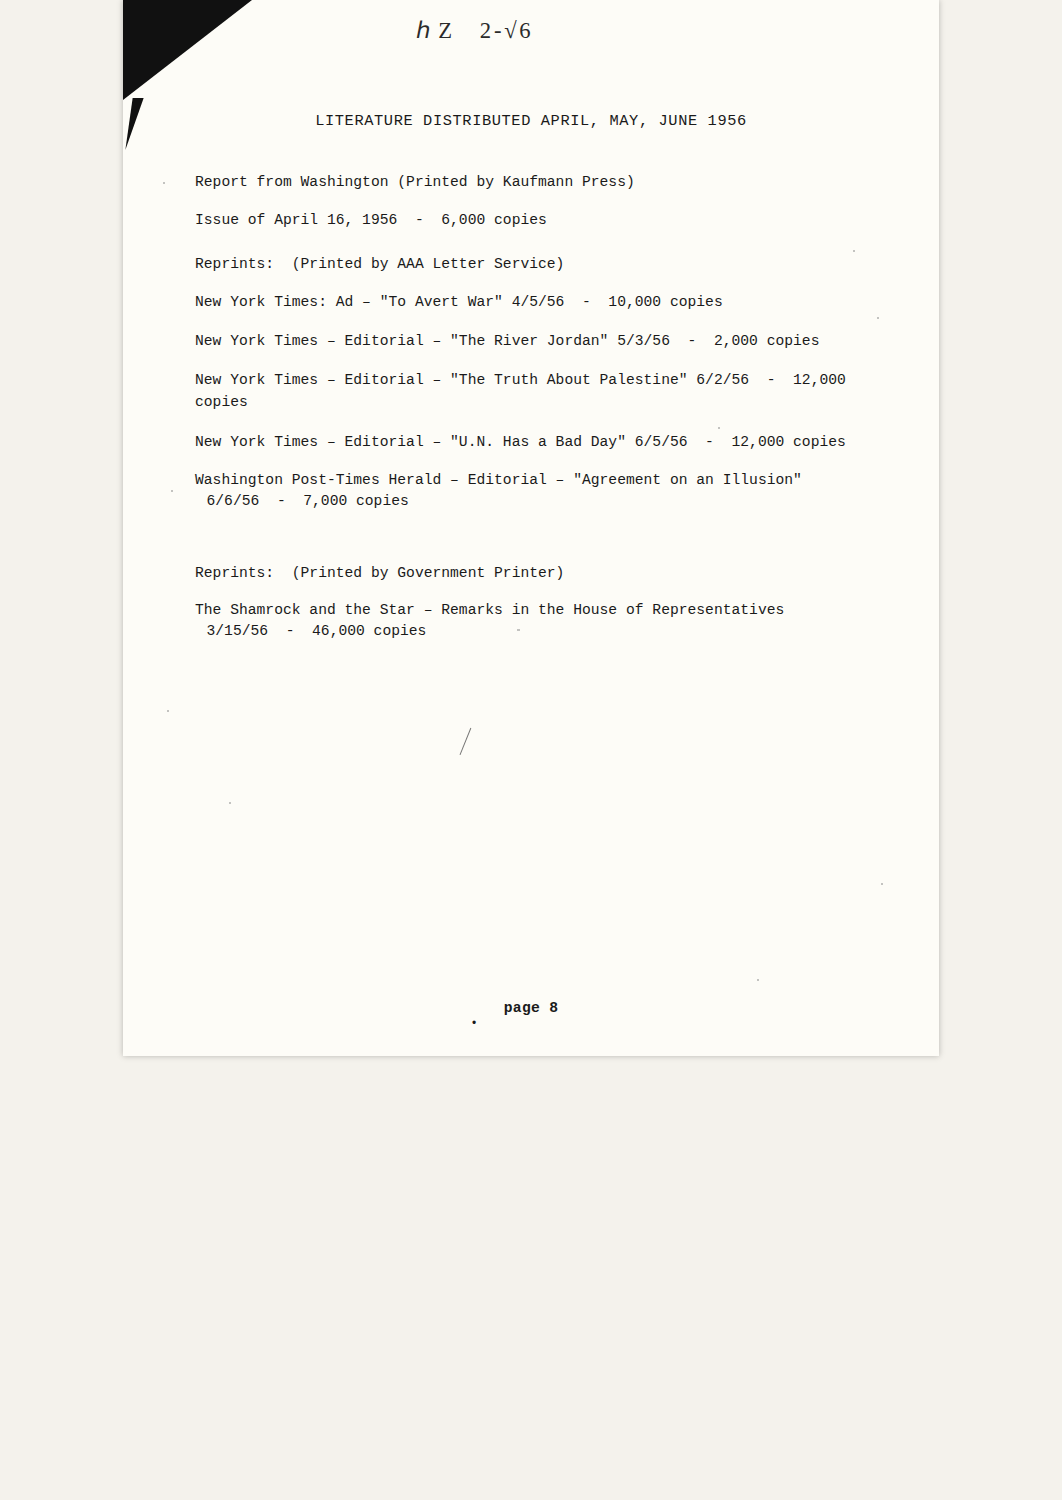ℎ Z 2‑√6
LITERATURE DISTRIBUTED APRIL, MAY, JUNE 1956
Report from Washington (Printed by Kaufmann Press)
Issue of April 16, 1956 - 6,000 copies
Reprints: (Printed by AAA Letter Service)
New York Times: Ad – "To Avert War" 4/5/56 - 10,000 copies
New York Times – Editorial – "The River Jordan" 5/3/56 - 2,000 copies
New York Times – Editorial – "The Truth About Palestine" 6/2/56 - 12,000 copies
New York Times – Editorial – "U.N. Has a Bad Day" 6/5/56 - 12,000 copies
Washington Post-Times Herald – Editorial – "Agreement on an Illusion" 6/6/56 - 7,000 copies
Reprints: (Printed by Government Printer)
The Shamrock and the Star – Remarks in the House of Representatives 3/15/56 - 46,000 copies
page 8•